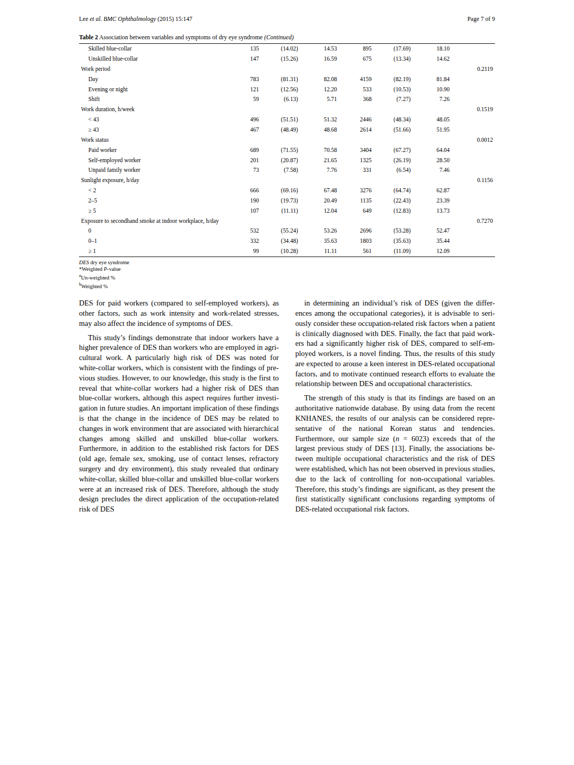Lee et al. BMC Ophthalmology (2015) 15:147
Page 7 of 9
Table 2 Association between variables and symptoms of dry eye syndrome (Continued)
| Skilled blue-collar | 135 | (14.02) | 14.53 | 895 | (17.69) | 18.10 | |
| Unskilled blue-collar | 147 | (15.26) | 16.59 | 675 | (13.34) | 14.62 | |
| Work period | | | | | | | 0.2119 |
| Day | 783 | (81.31) | 82.08 | 4159 | (82.19) | 81.84 | |
| Evening or night | 121 | (12.56) | 12.20 | 533 | (10.53) | 10.90 | |
| Shift | 59 | (6.13) | 5.71 | 368 | (7.27) | 7.26 | |
| Work duration, h/week | | | | | | | 0.1519 |
| < 43 | 496 | (51.51) | 51.32 | 2446 | (48.34) | 48.05 | |
| ≥ 43 | 467 | (48.49) | 48.68 | 2614 | (51.66) | 51.95 | |
| Work status | | | | | | | 0.0012 |
| Paid worker | 689 | (71.55) | 70.58 | 3404 | (67.27) | 64.04 | |
| Self-employed worker | 201 | (20.87) | 21.65 | 1325 | (26.19) | 28.50 | |
| Unpaid family worker | 73 | (7.58) | 7.76 | 331 | (6.54) | 7.46 | |
| Sunlight exposure, h/day | | | | | | | 0.1156 |
| < 2 | 666 | (69.16) | 67.48 | 3276 | (64.74) | 62.87 | |
| 2–5 | 190 | (19.73) | 20.49 | 1135 | (22.43) | 23.39 | |
| ≥ 5 | 107 | (11.11) | 12.04 | 649 | (12.83) | 13.73 | |
| Exposure to secondhand smoke at indoor workplace, h/day | | | | | | | 0.7270 |
| 0 | 532 | (55.24) | 53.26 | 2696 | (53.28) | 52.47 | |
| 0–1 | 332 | (34.48) | 35.63 | 1803 | (35.63) | 35.44 | |
| ≥ 1 | 99 | (10.28) | 11.11 | 561 | (11.09) | 12.09 | |
DES dry eye syndrome
*Weighted P-value
aUn-weighted %
bWeighted %
DES for paid workers (compared to self-employed workers), as other factors, such as work intensity and work-related stresses, may also affect the incidence of symptoms of DES.
This study’s findings demonstrate that indoor workers have a higher prevalence of DES than workers who are employed in agricultural work. A particularly high risk of DES was noted for white-collar workers, which is consistent with the findings of previous studies. However, to our knowledge, this study is the first to reveal that white-collar workers had a higher risk of DES than blue-collar workers, although this aspect requires further investigation in future studies. An important implication of these findings is that the change in the incidence of DES may be related to changes in work environment that are associated with hierarchical changes among skilled and unskilled blue-collar workers. Furthermore, in addition to the established risk factors for DES (old age, female sex, smoking, use of contact lenses, refractory surgery and dry environment), this study revealed that ordinary white-collar, skilled blue-collar and unskilled blue-collar workers were at an increased risk of DES. Therefore, although the study design precludes the direct application of the occupation-related risk of DES
in determining an individual’s risk of DES (given the differences among the occupational categories), it is advisable to seriously consider these occupation-related risk factors when a patient is clinically diagnosed with DES. Finally, the fact that paid workers had a significantly higher risk of DES, compared to self-employed workers, is a novel finding. Thus, the results of this study are expected to arouse a keen interest in DES-related occupational factors, and to motivate continued research efforts to evaluate the relationship between DES and occupational characteristics.
The strength of this study is that its findings are based on an authoritative nationwide database. By using data from the recent KNHANES, the results of our analysis can be considered representative of the national Korean status and tendencies. Furthermore, our sample size (n = 6023) exceeds that of the largest previous study of DES [13]. Finally, the associations between multiple occupational characteristics and the risk of DES were established, which has not been observed in previous studies, due to the lack of controlling for non-occupational variables. Therefore, this study’s findings are significant, as they present the first statistically significant conclusions regarding symptoms of DES-related occupational risk factors.